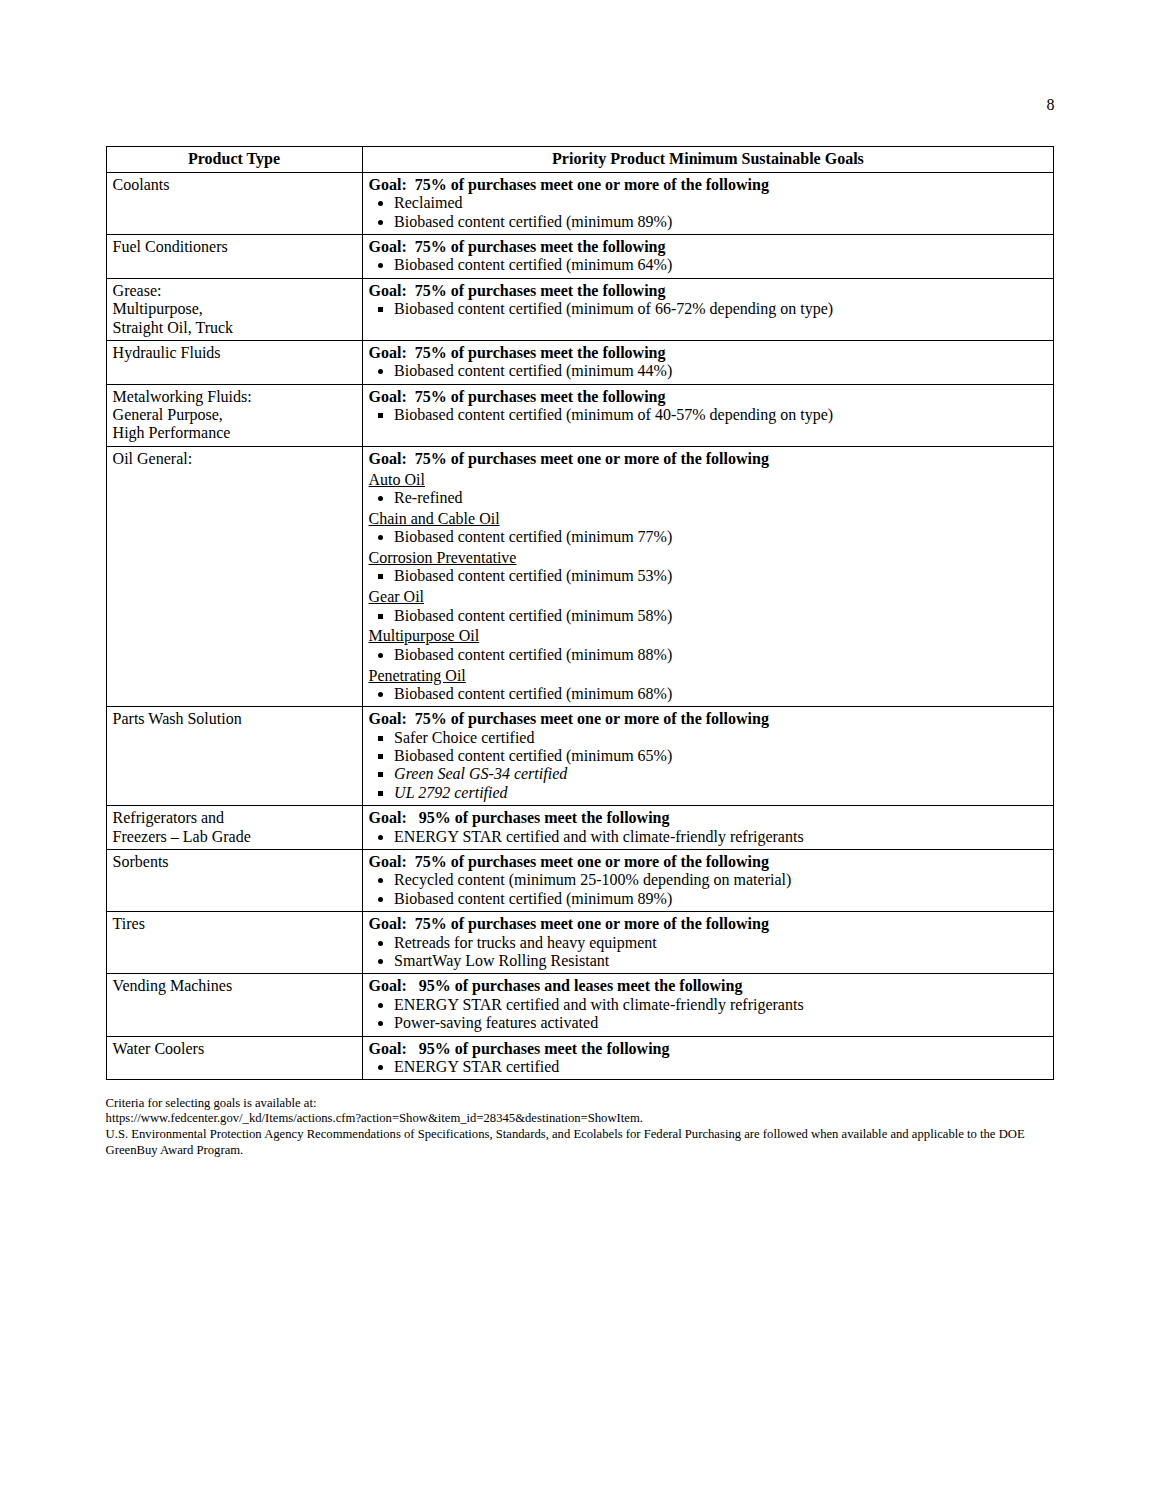8
| Product Type | Priority Product Minimum Sustainable Goals |
| --- | --- |
| Coolants | Goal: 75% of purchases meet one or more of the following Reclaimed Biobased content certified (minimum 89%) |
| Fuel Conditioners | Goal: 75% of purchases meet the following Biobased content certified (minimum 64%) |
| Grease: Multipurpose, Straight Oil, Truck | Goal: 75% of purchases meet the following Biobased content certified (minimum of 66-72% depending on type) |
| Hydraulic Fluids | Goal: 75% of purchases meet the following Biobased content certified (minimum 44%) |
| Metalworking Fluids: General Purpose, High Performance | Goal: 75% of purchases meet the following Biobased content certified (minimum of 40-57% depending on type) |
| Oil General: | Goal: 75% of purchases meet one or more of the following Auto Oil Re-refined Chain and Cable Oil Biobased content certified (minimum 77%) Corrosion Preventative Biobased content certified (minimum 53%) Gear Oil Biobased content certified (minimum 58%) Multipurpose Oil Biobased content certified (minimum 88%) Penetrating Oil Biobased content certified (minimum 68%) |
| Parts Wash Solution | Goal: 75% of purchases meet one or more of the following Safer Choice certified Biobased content certified (minimum 65%) Green Seal GS-34 certified UL 2792 certified |
| Refrigerators and Freezers – Lab Grade | Goal: 95% of purchases meet the following ENERGY STAR certified and with climate-friendly refrigerants |
| Sorbents | Goal: 75% of purchases meet one or more of the following Recycled content (minimum 25-100% depending on material) Biobased content certified (minimum 89%) |
| Tires | Goal: 75% of purchases meet one or more of the following Retreads for trucks and heavy equipment SmartWay Low Rolling Resistant |
| Vending Machines | Goal: 95% of purchases and leases meet the following ENERGY STAR certified and with climate-friendly refrigerants Power-saving features activated |
| Water Coolers | Goal: 95% of purchases meet the following ENERGY STAR certified |
Criteria for selecting goals is available at:
https://www.fedcenter.gov/_kd/Items/actions.cfm?action=Show&item_id=28345&destination=ShowItem.
U.S. Environmental Protection Agency Recommendations of Specifications, Standards, and Ecolabels for Federal Purchasing are followed when available and applicable to the DOE GreenBuy Award Program.